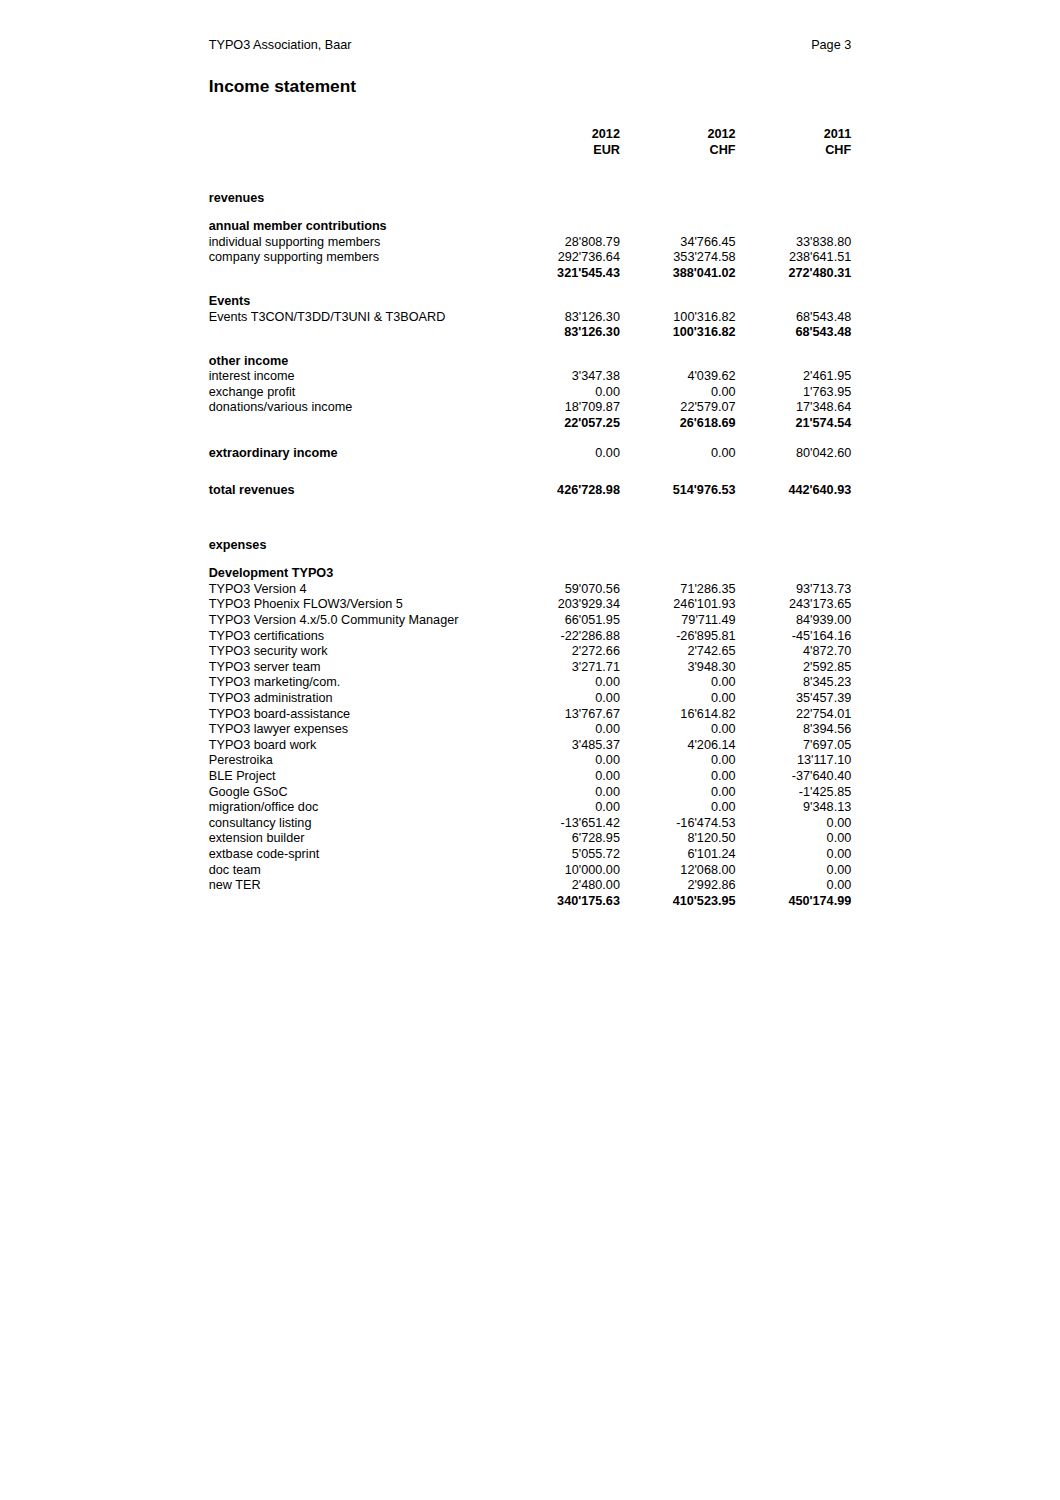TYPO3 Association, Baar
Page 3
Income statement
| | 2012 | 2012 | 2011 |
| --- | --- | --- | --- |
| | EUR | CHF | CHF |
| revenues | | | |
| annual member contributions | | | |
| individual supporting members | 28'808.79 | 34'766.45 | 33'838.80 |
| company supporting members | 292'736.64 | 353'274.58 | 238'641.51 |
| | 321'545.43 | 388'041.02 | 272'480.31 |
| Events | | | |
| Events T3CON/T3DD/T3UNI & T3BOARD | 83'126.30 | 100'316.82 | 68'543.48 |
| | 83'126.30 | 100'316.82 | 68'543.48 |
| other income | | | |
| interest income | 3'347.38 | 4'039.62 | 2'461.95 |
| exchange profit | 0.00 | 0.00 | 1'763.95 |
| donations/various income | 18'709.87 | 22'579.07 | 17'348.64 |
| | 22'057.25 | 26'618.69 | 21'574.54 |
| extraordinary income | 0.00 | 0.00 | 80'042.60 |
| total revenues | 426'728.98 | 514'976.53 | 442'640.93 |
| expenses | | | |
| Development TYPO3 | | | |
| TYPO3 Version 4 | 59'070.56 | 71'286.35 | 93'713.73 |
| TYPO3 Phoenix FLOW3/Version 5 | 203'929.34 | 246'101.93 | 243'173.65 |
| TYPO3 Version 4.x/5.0 Community Manager | 66'051.95 | 79'711.49 | 84'939.00 |
| TYPO3 certifications | -22'286.88 | -26'895.81 | -45'164.16 |
| TYPO3 security work | 2'272.66 | 2'742.65 | 4'872.70 |
| TYPO3 server team | 3'271.71 | 3'948.30 | 2'592.85 |
| TYPO3 marketing/com. | 0.00 | 0.00 | 8'345.23 |
| TYPO3 administration | 0.00 | 0.00 | 35'457.39 |
| TYPO3 board-assistance | 13'767.67 | 16'614.82 | 22'754.01 |
| TYPO3 lawyer expenses | 0.00 | 0.00 | 8'394.56 |
| TYPO3 board work | 3'485.37 | 4'206.14 | 7'697.05 |
| Perestroika | 0.00 | 0.00 | 13'117.10 |
| BLE Project | 0.00 | 0.00 | -37'640.40 |
| Google GSoC | 0.00 | 0.00 | -1'425.85 |
| migration/office doc | 0.00 | 0.00 | 9'348.13 |
| consultancy listing | -13'651.42 | -16'474.53 | 0.00 |
| extension builder | 6'728.95 | 8'120.50 | 0.00 |
| extbase code-sprint | 5'055.72 | 6'101.24 | 0.00 |
| doc team | 10'000.00 | 12'068.00 | 0.00 |
| new TER | 2'480.00 | 2'992.86 | 0.00 |
| | 340'175.63 | 410'523.95 | 450'174.99 |